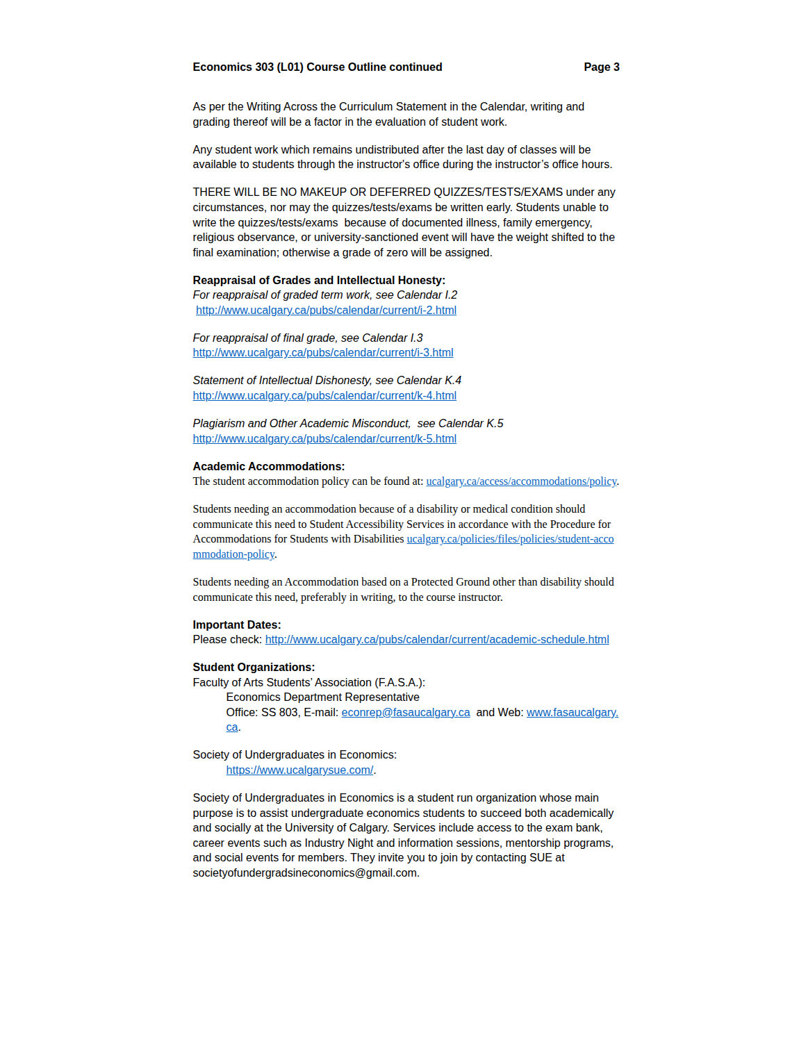Economics 303 (L01) Course Outline continued Page 3
As per the Writing Across the Curriculum Statement in the Calendar, writing and grading thereof will be a factor in the evaluation of student work.
Any student work which remains undistributed after the last day of classes will be available to students through the instructor's office during the instructor’s office hours.
THERE WILL BE NO MAKEUP OR DEFERRED QUIZZES/TESTS/EXAMS under any circumstances, nor may the quizzes/tests/exams be written early. Students unable to write the quizzes/tests/exams because of documented illness, family emergency, religious observance, or university-sanctioned event will have the weight shifted to the final examination; otherwise a grade of zero will be assigned.
Reappraisal of Grades and Intellectual Honesty:
For reappraisal of graded term work, see Calendar I.2
http://www.ucalgary.ca/pubs/calendar/current/i-2.html
For reappraisal of final grade, see Calendar I.3
http://www.ucalgary.ca/pubs/calendar/current/i-3.html
Statement of Intellectual Dishonesty, see Calendar K.4
http://www.ucalgary.ca/pubs/calendar/current/k-4.html
Plagiarism and Other Academic Misconduct, see Calendar K.5
http://www.ucalgary.ca/pubs/calendar/current/k-5.html
Academic Accommodations:
The student accommodation policy can be found at: ucalgary.ca/access/accommodations/policy.
Students needing an accommodation because of a disability or medical condition should communicate this need to Student Accessibility Services in accordance with the Procedure for Accommodations for Students with Disabilities ucalgary.ca/policies/files/policies/student-accommodation-policy.
Students needing an Accommodation based on a Protected Ground other than disability should communicate this need, preferably in writing, to the course instructor.
Important Dates:
Please check: http://www.ucalgary.ca/pubs/calendar/current/academic-schedule.html
Student Organizations:
Faculty of Arts Students’ Association (F.A.S.A.):
Economics Department Representative
Office: SS 803, E-mail: econrep@fasaucalgary.ca and Web: www.fasaucalgary.ca.
Society of Undergraduates in Economics:
https://www.ucalgarysue.com/.
Society of Undergraduates in Economics is a student run organization whose main purpose is to assist undergraduate economics students to succeed both academically and socially at the University of Calgary. Services include access to the exam bank, career events such as Industry Night and information sessions, mentorship programs, and social events for members. They invite you to join by contacting SUE at societyofundergradsineconomics@gmail.com.